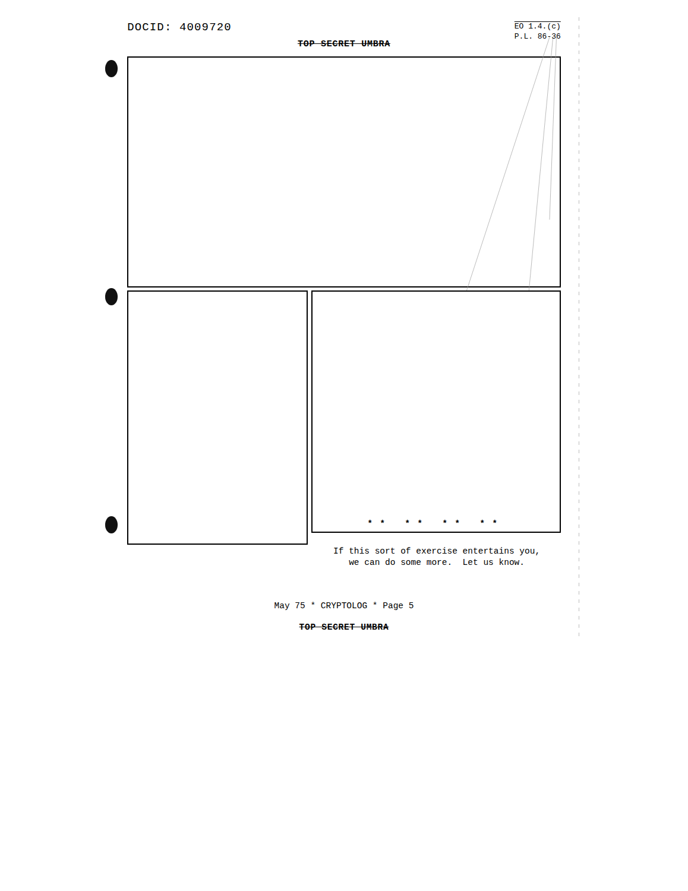DOCID: 4009720
EO 1.4.(c)
P.L. 86-36
TOP SECRET UMBRA
** ** ** **
If this sort of exercise entertains you,
we can do some more. Let us know.
May 75 * CRYPTOLOG * Page 5
TOP SECRET UMBRA